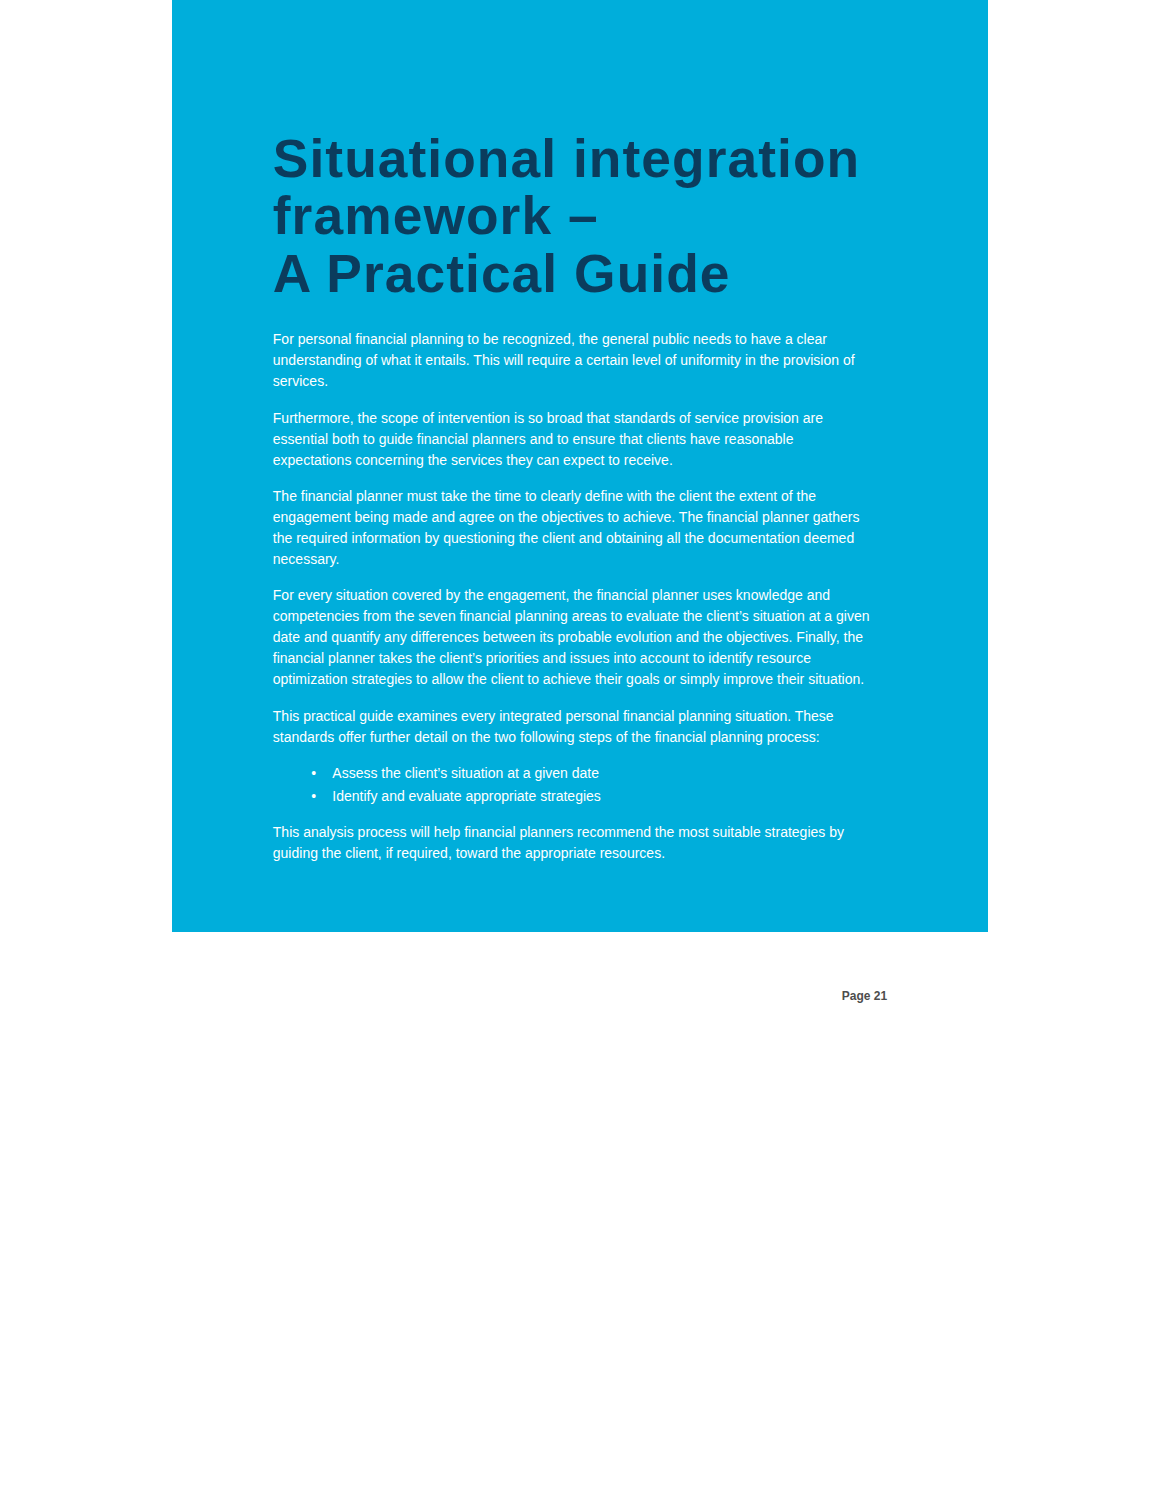Situational integration framework – A Practical Guide
For personal financial planning to be recognized, the general public needs to have a clear understanding of what it entails. This will require a certain level of uniformity in the provision of services.
Furthermore, the scope of intervention is so broad that standards of service provision are essential both to guide financial planners and to ensure that clients have reasonable expectations concerning the services they can expect to receive.
The financial planner must take the time to clearly define with the client the extent of the engagement being made and agree on the objectives to achieve. The financial planner gathers the required information by questioning the client and obtaining all the documentation deemed necessary.
For every situation covered by the engagement, the financial planner uses knowledge and competencies from the seven financial planning areas to evaluate the client’s situation at a given date and quantify any differences between its probable evolution and the objectives. Finally, the financial planner takes the client’s priorities and issues into account to identify resource optimization strategies to allow the client to achieve their goals or simply improve their situation.
This practical guide examines every integrated personal financial planning situation. These standards offer further detail on the two following steps of the financial planning process:
Assess the client’s situation at a given date
Identify and evaluate appropriate strategies
This analysis process will help financial planners recommend the most suitable strategies by guiding the client, if required, toward the appropriate resources.
Page 21